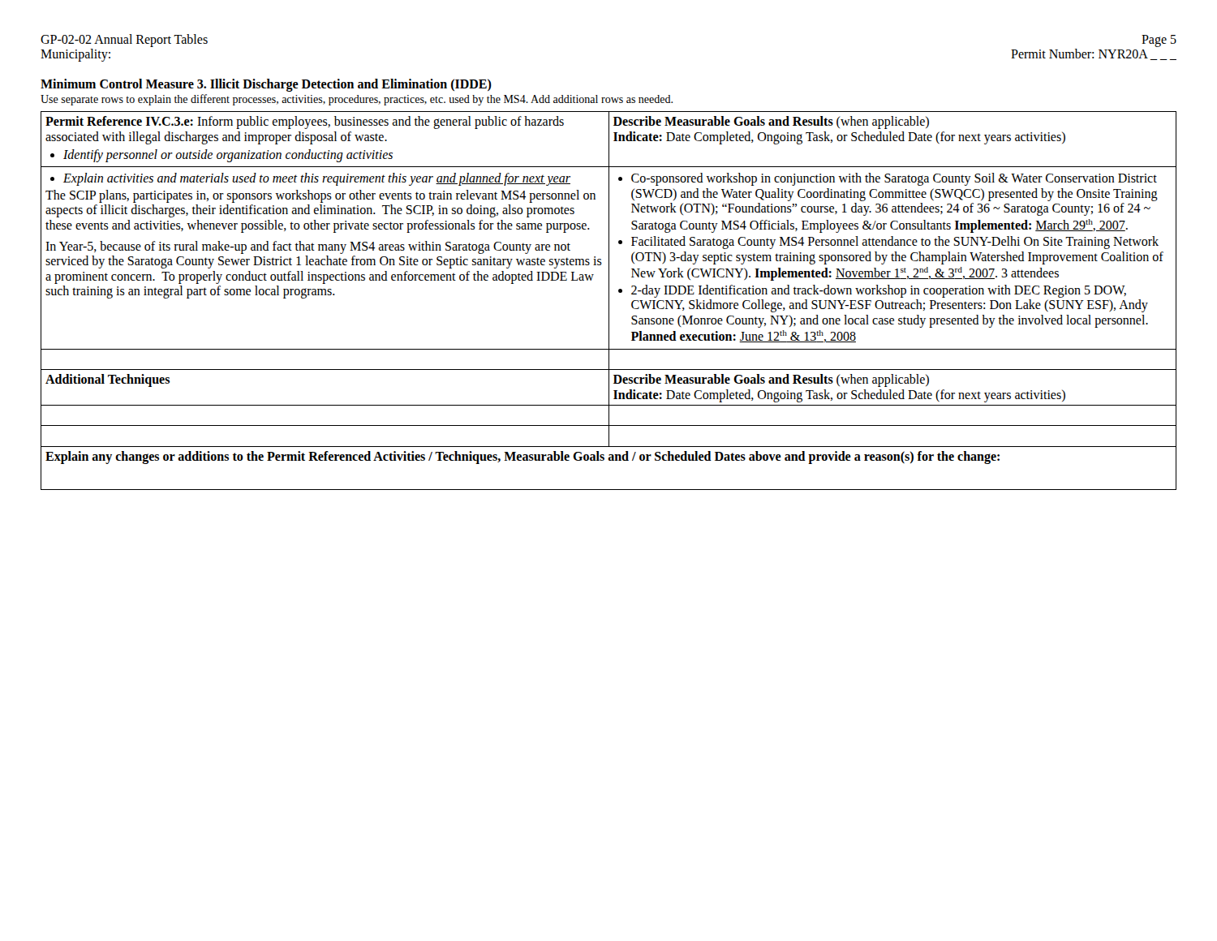GP-02-02 Annual Report Tables
Municipality:
Page 5
Permit Number: NYR20A _ _ _
Minimum Control Measure 3. Illicit Discharge Detection and Elimination (IDDE)
Use separate rows to explain the different processes, activities, procedures, practices, etc. used by the MS4. Add additional rows as needed.
| Permit Reference IV.C.3.e: Inform public employees, businesses and the general public of hazards associated with illegal discharges and improper disposal of waste. Identify personnel or outside organization conducting activities | Describe Measurable Goals and Results (when applicable) Indicate: Date Completed, Ongoing Task, or Scheduled Date (for next years activities) |
| Explain activities and materials used to meet this requirement this year and planned for next year The SCIP plans, participates in, or sponsors workshops or other events to train relevant MS4 personnel on aspects of illicit discharges, their identification and elimination. The SCIP, in so doing, also promotes these events and activities, whenever possible, to other private sector professionals for the same purpose. In Year-5, because of its rural make-up and fact that many MS4 areas within Saratoga County are not serviced by the Saratoga County Sewer District 1 leachate from On Site or Septic sanitary waste systems is a prominent concern. To properly conduct outfall inspections and enforcement of the adopted IDDE Law such training is an integral part of some local programs. | Co-sponsored workshop in conjunction with the Saratoga County Soil & Water Conservation District (SWCD) and the Water Quality Coordinating Committee (SWQCC) presented by the Onsite Training Network (OTN); “Foundations” course, 1 day. 36 attendees; 24 of 36 ~ Saratoga County; 16 of 24 ~ Saratoga County MS4 Officials, Employees &/or Consultants Implemented: March 29 th , 2007 . Facilitated Saratoga County MS4 Personnel attendance to the SUNY-Delhi On Site Training Network (OTN) 3-day septic system training sponsored by the Champlain Watershed Improvement Coalition of New York (CWICNY). Implemented: November 1 st , 2 nd , & 3 rd , 2007 . 3 attendees 2-day IDDE Identification and track-down workshop in cooperation with DEC Region 5 DOW, CWICNY, Skidmore College, and SUNY-ESF Outreach; Presenters: Don Lake (SUNY ESF), Andy Sansone (Monroe County, NY); and one local case study presented by the involved local personnel. Planned execution: June 12 th & 13 th , 2008 |
| Additional Techniques | Describe Measurable Goals and Results (when applicable) Indicate: Date Completed, Ongoing Task, or Scheduled Date (for next years activities) |
| Explain any changes or additions to the Permit Referenced Activities / Techniques, Measurable Goals and / or Scheduled Dates above and provide a reason(s) for the change: |